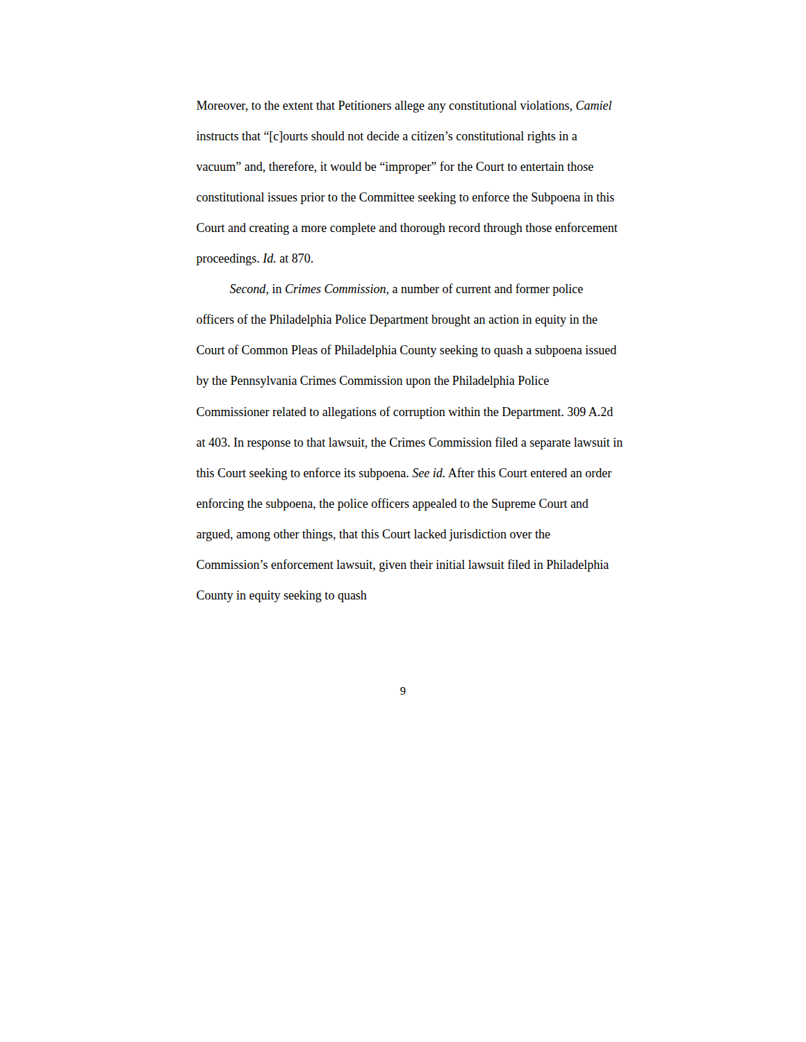Moreover, to the extent that Petitioners allege any constitutional violations, Camiel instructs that “[c]ourts should not decide a citizen’s constitutional rights in a vacuum” and, therefore, it would be “improper” for the Court to entertain those constitutional issues prior to the Committee seeking to enforce the Subpoena in this Court and creating a more complete and thorough record through those enforcement proceedings. Id. at 870.
Second, in Crimes Commission, a number of current and former police officers of the Philadelphia Police Department brought an action in equity in the Court of Common Pleas of Philadelphia County seeking to quash a subpoena issued by the Pennsylvania Crimes Commission upon the Philadelphia Police Commissioner related to allegations of corruption within the Department. 309 A.2d at 403. In response to that lawsuit, the Crimes Commission filed a separate lawsuit in this Court seeking to enforce its subpoena. See id. After this Court entered an order enforcing the subpoena, the police officers appealed to the Supreme Court and argued, among other things, that this Court lacked jurisdiction over the Commission’s enforcement lawsuit, given their initial lawsuit filed in Philadelphia County in equity seeking to quash
9